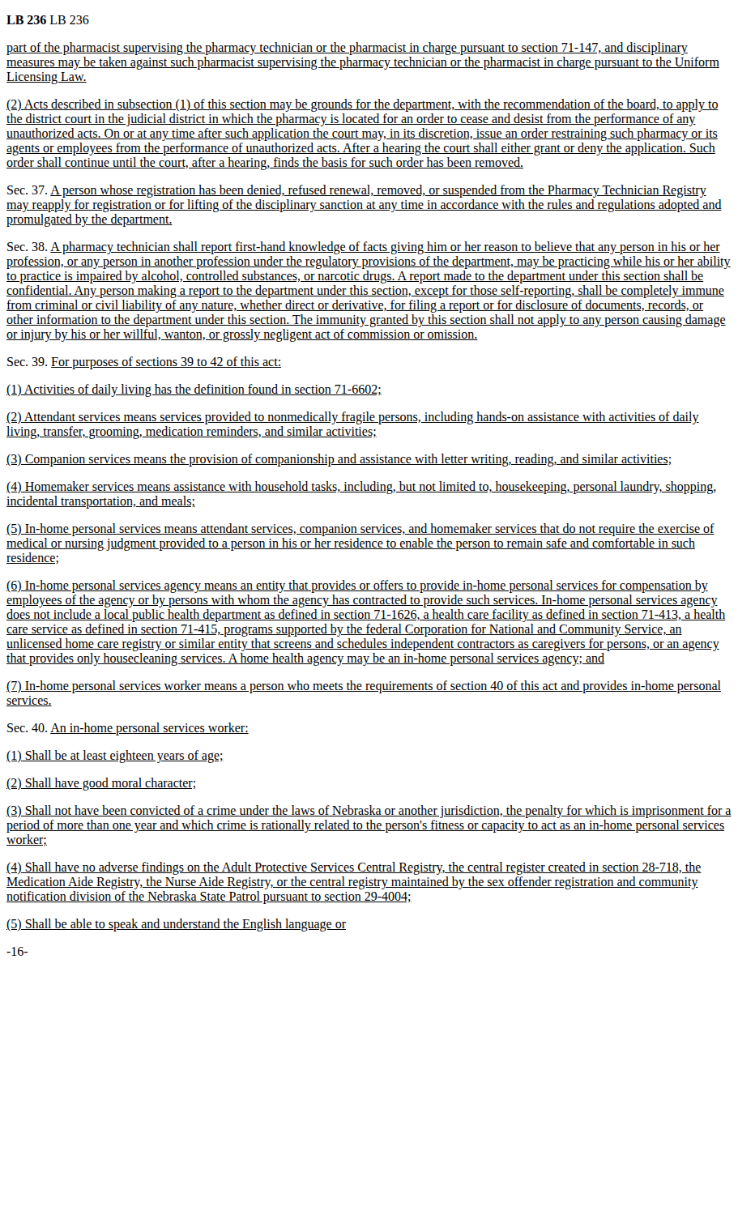LB 236 LB 236
part of the pharmacist supervising the pharmacy technician or the pharmacist in charge pursuant to section 71-147, and disciplinary measures may be taken against such pharmacist supervising the pharmacy technician or the pharmacist in charge pursuant to the Uniform Licensing Law.
(2) Acts described in subsection (1) of this section may be grounds for the department, with the recommendation of the board, to apply to the district court in the judicial district in which the pharmacy is located for an order to cease and desist from the performance of any unauthorized acts. On or at any time after such application the court may, in its discretion, issue an order restraining such pharmacy or its agents or employees from the performance of unauthorized acts. After a hearing the court shall either grant or deny the application. Such order shall continue until the court, after a hearing, finds the basis for such order has been removed.
Sec. 37. A person whose registration has been denied, refused renewal, removed, or suspended from the Pharmacy Technician Registry may reapply for registration or for lifting of the disciplinary sanction at any time in accordance with the rules and regulations adopted and promulgated by the department.
Sec. 38. A pharmacy technician shall report first-hand knowledge of facts giving him or her reason to believe that any person in his or her profession, or any person in another profession under the regulatory provisions of the department, may be practicing while his or her ability to practice is impaired by alcohol, controlled substances, or narcotic drugs. A report made to the department under this section shall be confidential. Any person making a report to the department under this section, except for those self-reporting, shall be completely immune from criminal or civil liability of any nature, whether direct or derivative, for filing a report or for disclosure of documents, records, or other information to the department under this section. The immunity granted by this section shall not apply to any person causing damage or injury by his or her willful, wanton, or grossly negligent act of commission or omission.
Sec. 39. For purposes of sections 39 to 42 of this act:
(1) Activities of daily living has the definition found in section 71-6602;
(2) Attendant services means services provided to nonmedically fragile persons, including hands-on assistance with activities of daily living, transfer, grooming, medication reminders, and similar activities;
(3) Companion services means the provision of companionship and assistance with letter writing, reading, and similar activities;
(4) Homemaker services means assistance with household tasks, including, but not limited to, housekeeping, personal laundry, shopping, incidental transportation, and meals;
(5) In-home personal services means attendant services, companion services, and homemaker services that do not require the exercise of medical or nursing judgment provided to a person in his or her residence to enable the person to remain safe and comfortable in such residence;
(6) In-home personal services agency means an entity that provides or offers to provide in-home personal services for compensation by employees of the agency or by persons with whom the agency has contracted to provide such services. In-home personal services agency does not include a local public health department as defined in section 71-1626, a health care facility as defined in section 71-413, a health care service as defined in section 71-415, programs supported by the federal Corporation for National and Community Service, an unlicensed home care registry or similar entity that screens and schedules independent contractors as caregivers for persons, or an agency that provides only housecleaning services. A home health agency may be an in-home personal services agency; and
(7) In-home personal services worker means a person who meets the requirements of section 40 of this act and provides in-home personal services.
Sec. 40. An in-home personal services worker:
(1) Shall be at least eighteen years of age;
(2) Shall have good moral character;
(3) Shall not have been convicted of a crime under the laws of Nebraska or another jurisdiction, the penalty for which is imprisonment for a period of more than one year and which crime is rationally related to the person's fitness or capacity to act as an in-home personal services worker;
(4) Shall have no adverse findings on the Adult Protective Services Central Registry, the central register created in section 28-718, the Medication Aide Registry, the Nurse Aide Registry, or the central registry maintained by the sex offender registration and community notification division of the Nebraska State Patrol pursuant to section 29-4004;
(5) Shall be able to speak and understand the English language or
-16-